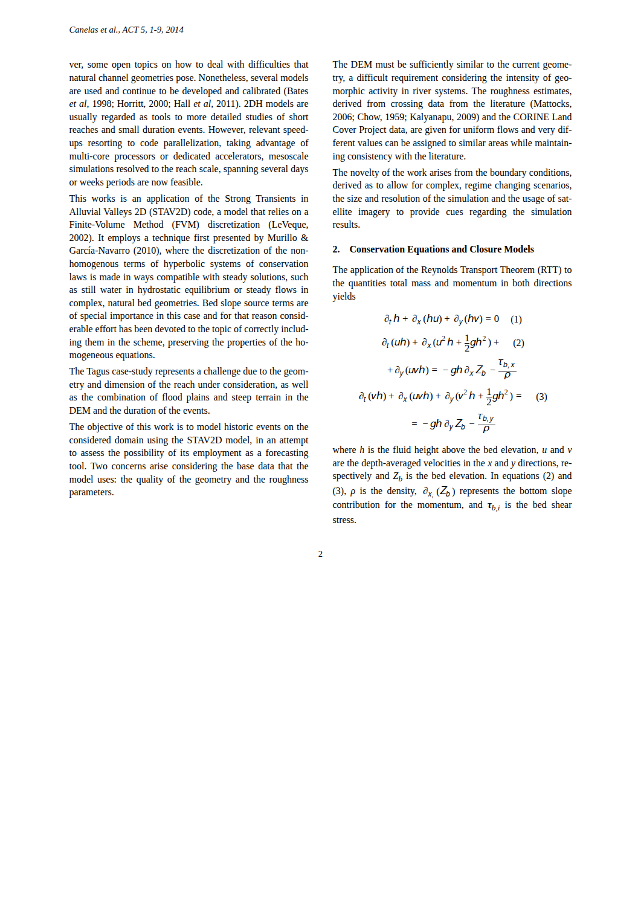Canelas et al., ACT 5, 1-9, 2014
ver, some open topics on how to deal with difficulties that natural channel geometries pose. Nonetheless, several models are used and continue to be developed and calibrated (Bates et al, 1998; Horritt, 2000; Hall et al, 2011). 2DH models are usually regarded as tools to more detailed studies of short reaches and small duration events. However, relevant speed-ups resorting to code parallelization, taking advantage of multi-core processors or dedicated accelerators, mesoscale simulations resolved to the reach scale, spanning several days or weeks periods are now feasible.
This works is an application of the Strong Transients in Alluvial Valleys 2D (STAV2D) code, a model that relies on a Finite-Volume Method (FVM) discretization (LeVeque, 2002). It employs a technique first presented by Murillo & García-Navarro (2010), where the discretization of the non-homogenous terms of hyperbolic systems of conservation laws is made in ways compatible with steady solutions, such as still water in hydrostatic equilibrium or steady flows in complex, natural bed geometries. Bed slope source terms are of special importance in this case and for that reason considerable effort has been devoted to the topic of correctly including them in the scheme, preserving the properties of the homogeneous equations.
The Tagus case-study represents a challenge due to the geometry and dimension of the reach under consideration, as well as the combination of flood plains and steep terrain in the DEM and the duration of the events.
The objective of this work is to model historic events on the considered domain using the STAV2D model, in an attempt to assess the possibility of its employment as a forecasting tool. Two concerns arise considering the base data that the model uses: the quality of the geometry and the roughness parameters.
The DEM must be sufficiently similar to the current geometry, a difficult requirement considering the intensity of geomorphic activity in river systems. The roughness estimates, derived from crossing data from the literature (Mattocks, 2006; Chow, 1959; Kalyanapu, 2009) and the CORINE Land Cover Project data, are given for uniform flows and very different values can be assigned to similar areas while maintaining consistency with the literature.
The novelty of the work arises from the boundary conditions, derived as to allow for complex, regime changing scenarios, the size and resolution of the simulation and the usage of satellite imagery to provide cues regarding the simulation results.
2. Conservation Equations and Closure Models
The application of the Reynolds Transport Theorem (RTT) to the quantities total mass and momentum in both directions yields
∂th + ∂x (hu) + ∂y (hv) =0
(1)
∂t (uh) + ∂x ( u2h + 12 gh2 ) +
(2)
+ ∂y (uvh) = −gh ∂x Zb − τb,x ρ
∂t (vh) + ∂x (uvh) + ∂y ( v2h + 12 gh2 ) =
(3)
= −gh ∂y Zb − τb,y ρ
where h is the fluid height above the bed elevation, u and v are the depth-averaged velocities in the x and y directions, respectively and Zb is the bed elevation. In equations (2) and (3), ρ is the density, ∂xi(Zb) represents the bottom slope contribution for the momentum, and τb,i is the bed shear stress.
2